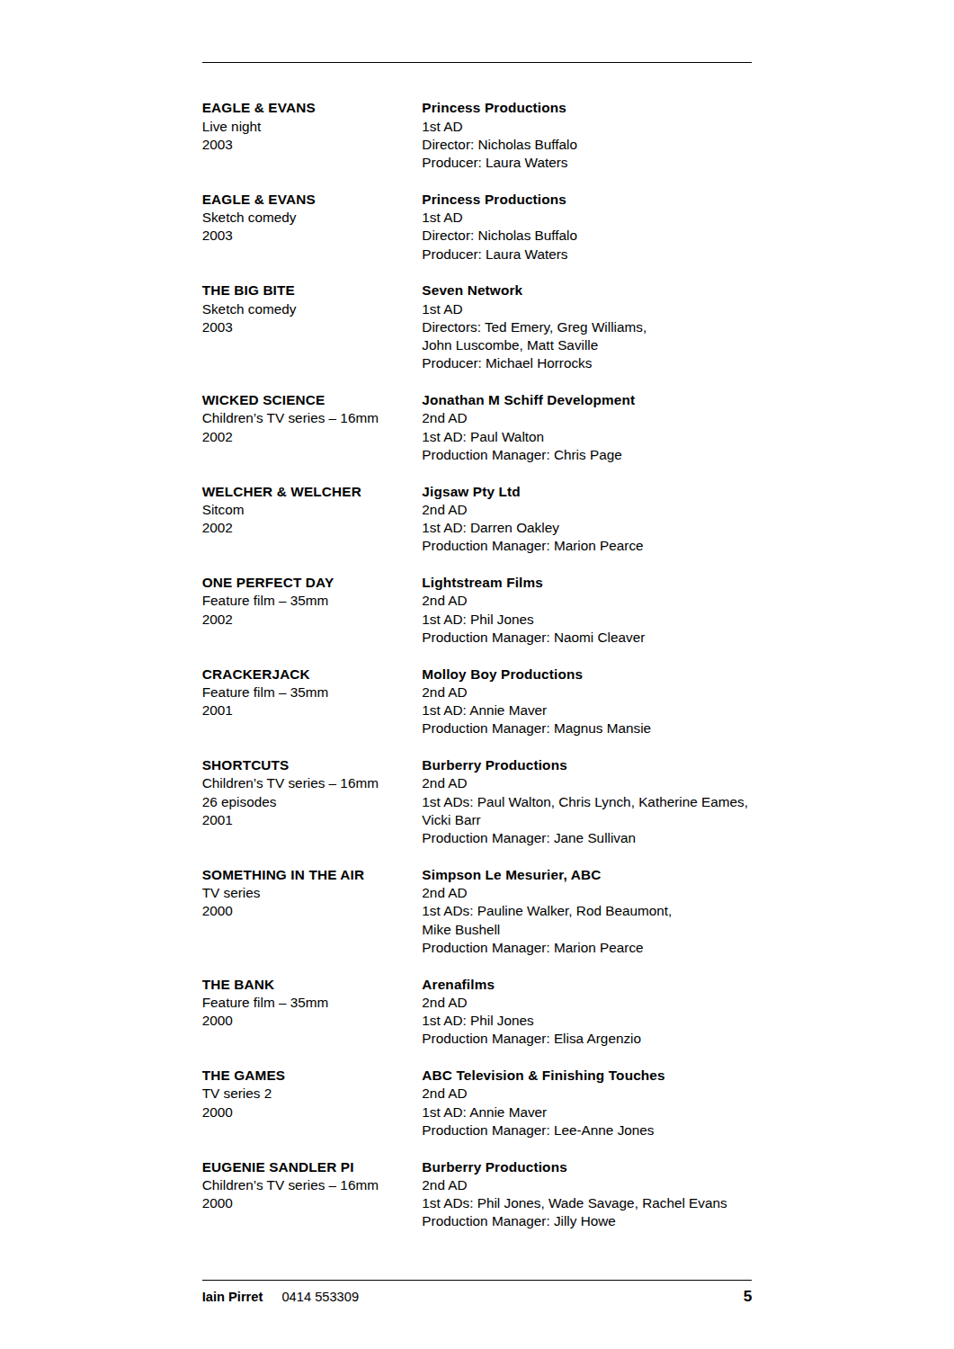| EAGLE & EVANS Live night 2003 | Princess Productions 1st AD Director: Nicholas Buffalo Producer: Laura Waters |
| EAGLE & EVANS Sketch comedy 2003 | Princess Productions 1st AD Director: Nicholas Buffalo Producer: Laura Waters |
| THE BIG BITE Sketch comedy 2003 | Seven Network 1st AD Directors: Ted Emery, Greg Williams, John Luscombe, Matt Saville Producer: Michael Horrocks |
| WICKED SCIENCE Children’s TV series – 16mm 2002 | Jonathan M Schiff Development 2nd AD 1st AD: Paul Walton Production Manager: Chris Page |
| WELCHER & WELCHER Sitcom 2002 | Jigsaw Pty Ltd 2nd AD 1st AD: Darren Oakley Production Manager: Marion Pearce |
| ONE PERFECT DAY Feature film – 35mm 2002 | Lightstream Films 2nd AD 1st AD: Phil Jones Production Manager: Naomi Cleaver |
| CRACKERJACK Feature film – 35mm 2001 | Molloy Boy Productions 2nd AD 1st AD: Annie Maver Production Manager: Magnus Mansie |
| SHORTCUTS Children’s TV series – 16mm 26 episodes 2001 | Burberry Productions 2nd AD 1st ADs: Paul Walton, Chris Lynch, Katherine Eames, Vicki Barr Production Manager: Jane Sullivan |
| SOMETHING IN THE AIR TV series 2000 | Simpson Le Mesurier, ABC 2nd AD 1st ADs: Pauline Walker, Rod Beaumont, Mike Bushell Production Manager: Marion Pearce |
| THE BANK Feature film – 35mm 2000 | Arenafilms 2nd AD 1st AD: Phil Jones Production Manager: Elisa Argenzio |
| THE GAMES TV series 2 2000 | ABC Television & Finishing Touches 2nd AD 1st AD: Annie Maver Production Manager: Lee-Anne Jones |
| EUGENIE SANDLER PI Children’s TV series – 16mm 2000 | Burberry Productions 2nd AD 1st ADs: Phil Jones, Wade Savage, Rachel Evans Production Manager: Jilly Howe |
Iain Pirret 0414 553309
5